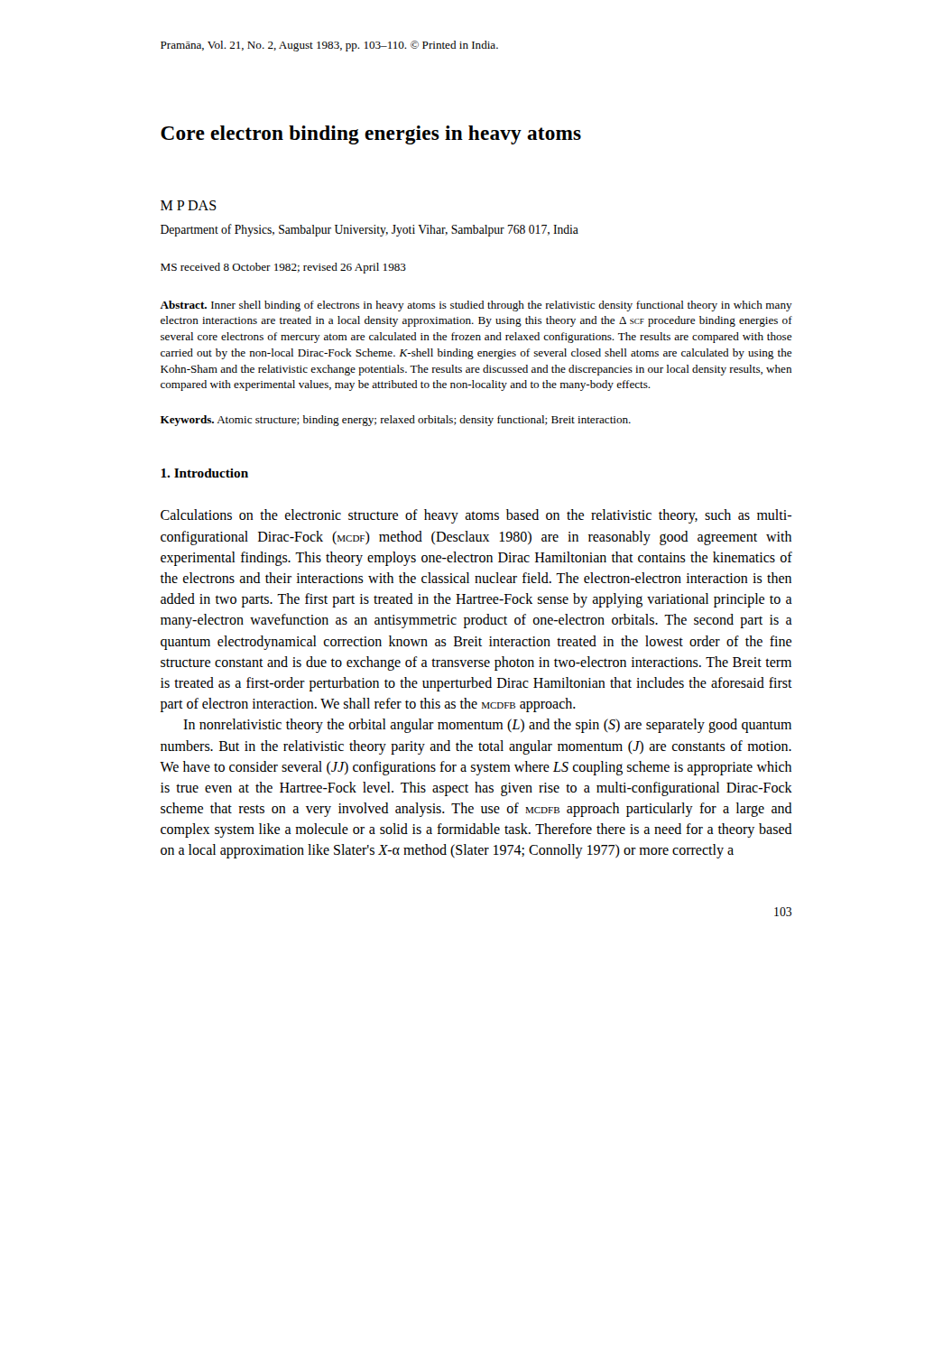Pramāna, Vol. 21, No. 2, August 1983, pp. 103–110. © Printed in India.
Core electron binding energies in heavy atoms
M P DAS
Department of Physics, Sambalpur University, Jyoti Vihar, Sambalpur 768 017, India
MS received 8 October 1982; revised 26 April 1983
Abstract. Inner shell binding of electrons in heavy atoms is studied through the relativistic density functional theory in which many electron interactions are treated in a local density approximation. By using this theory and the Δ scf procedure binding energies of several core electrons of mercury atom are calculated in the frozen and relaxed configurations. The results are compared with those carried out by the non-local Dirac-Fock Scheme. K-shell binding energies of several closed shell atoms are calculated by using the Kohn-Sham and the relativistic exchange potentials. The results are discussed and the discrepancies in our local density results, when compared with experimental values, may be attributed to the non-locality and to the many-body effects.
Keywords. Atomic structure; binding energy; relaxed orbitals; density functional; Breit interaction.
1. Introduction
Calculations on the electronic structure of heavy atoms based on the relativistic theory, such as multi-configurational Dirac-Fock (mcdf) method (Desclaux 1980) are in reasonably good agreement with experimental findings. This theory employs one-electron Dirac Hamiltonian that contains the kinematics of the electrons and their interactions with the classical nuclear field. The electron-electron interaction is then added in two parts. The first part is treated in the Hartree-Fock sense by applying variational principle to a many-electron wavefunction as an antisymmetric product of one-electron orbitals. The second part is a quantum electrodynamical correction known as Breit interaction treated in the lowest order of the fine structure constant and is due to exchange of a transverse photon in two-electron interactions. The Breit term is treated as a first-order perturbation to the unperturbed Dirac Hamiltonian that includes the aforesaid first part of electron interaction. We shall refer to this as the mcdfb approach.
In nonrelativistic theory the orbital angular momentum (L) and the spin (S) are separately good quantum numbers. But in the relativistic theory parity and the total angular momentum (J) are constants of motion. We have to consider several (JJ) configurations for a system where LS coupling scheme is appropriate which is true even at the Hartree-Fock level. This aspect has given rise to a multi-configurational Dirac-Fock scheme that rests on a very involved analysis. The use of mcdfb approach particularly for a large and complex system like a molecule or a solid is a formidable task. Therefore there is a need for a theory based on a local approximation like Slater's X-α method (Slater 1974; Connolly 1977) or more correctly a
103